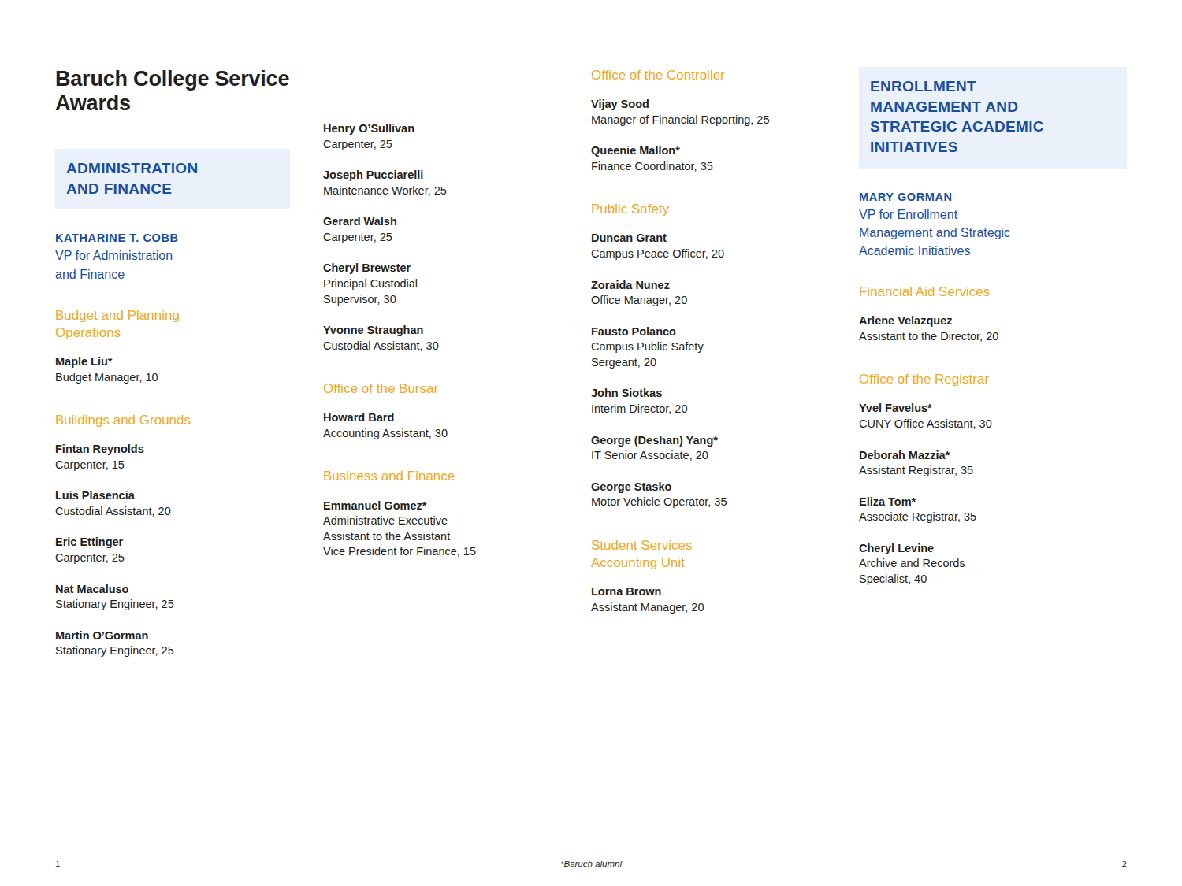Baruch College Service Awards
Administration
and Finance
Katharine T. Cobb
VP for Administration
and Finance
Budget and Planning
Operations
Maple Liu* Budget Manager, 10
Buildings and Grounds
Fintan Reynolds Carpenter, 15
Luis Plasencia Custodial Assistant, 20
Eric Ettinger Carpenter, 25
Nat Macaluso Stationary Engineer, 25
Martin O’Gorman Stationary Engineer, 25
Henry O’Sullivan Carpenter, 25
Joseph Pucciarelli Maintenance Worker, 25
Gerard Walsh Carpenter, 25
Cheryl Brewster Principal Custodial
Supervisor, 30
Yvonne Straughan Custodial Assistant, 30
Office of the Bursar
Howard Bard Accounting Assistant, 30
Business and Finance
Emmanuel Gomez* Administrative Executive
Assistant to the Assistant
Vice President for Finance, 15
Office of the Controller
Vijay Sood Manager of Financial Reporting, 25
Queenie Mallon* Finance Coordinator, 35
Public Safety
Duncan Grant Campus Peace Officer, 20
Zoraida Nunez Office Manager, 20
Fausto Polanco Campus Public Safety
Sergeant, 20
John Siotkas Interim Director, 20
George (Deshan) Yang* IT Senior Associate, 20
George Stasko Motor Vehicle Operator, 35
Student Services
Accounting Unit
Lorna Brown Assistant Manager, 20
Enrollment
Management and
Strategic Academic
Initiatives
Mary Gorman
VP for Enrollment
Management and Strategic
Academic Initiatives
Financial Aid Services
Arlene Velazquez Assistant to the Director, 20
Office of the Registrar
Yvel Favelus* CUNY Office Assistant, 30
Deborah Mazzia* Assistant Registrar, 35
Eliza Tom* Associate Registrar, 35
Cheryl Levine Archive and Records
Specialist, 40
1
*Baruch alumni
2